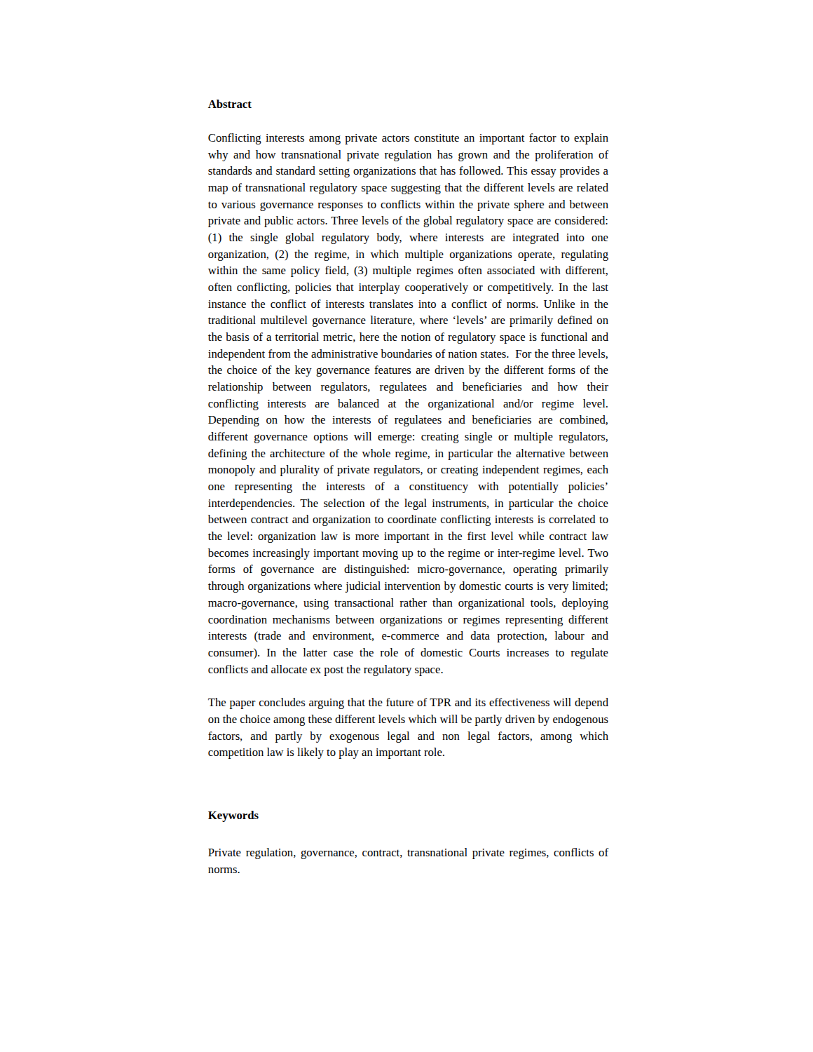Abstract
Conflicting interests among private actors constitute an important factor to explain why and how transnational private regulation has grown and the proliferation of standards and standard setting organizations that has followed. This essay provides a map of transnational regulatory space suggesting that the different levels are related to various governance responses to conflicts within the private sphere and between private and public actors. Three levels of the global regulatory space are considered: (1) the single global regulatory body, where interests are integrated into one organization, (2) the regime, in which multiple organizations operate, regulating within the same policy field, (3) multiple regimes often associated with different, often conflicting, policies that interplay cooperatively or competitively. In the last instance the conflict of interests translates into a conflict of norms. Unlike in the traditional multilevel governance literature, where ‘levels’ are primarily defined on the basis of a territorial metric, here the notion of regulatory space is functional and independent from the administrative boundaries of nation states. For the three levels, the choice of the key governance features are driven by the different forms of the relationship between regulators, regulatees and beneficiaries and how their conflicting interests are balanced at the organizational and/or regime level. Depending on how the interests of regulatees and beneficiaries are combined, different governance options will emerge: creating single or multiple regulators, defining the architecture of the whole regime, in particular the alternative between monopoly and plurality of private regulators, or creating independent regimes, each one representing the interests of a constituency with potentially policies’ interdependencies. The selection of the legal instruments, in particular the choice between contract and organization to coordinate conflicting interests is correlated to the level: organization law is more important in the first level while contract law becomes increasingly important moving up to the regime or inter-regime level. Two forms of governance are distinguished: micro-governance, operating primarily through organizations where judicial intervention by domestic courts is very limited; macro-governance, using transactional rather than organizational tools, deploying coordination mechanisms between organizations or regimes representing different interests (trade and environment, e-commerce and data protection, labour and consumer). In the latter case the role of domestic Courts increases to regulate conflicts and allocate ex post the regulatory space.
The paper concludes arguing that the future of TPR and its effectiveness will depend on the choice among these different levels which will be partly driven by endogenous factors, and partly by exogenous legal and non legal factors, among which competition law is likely to play an important role.
Keywords
Private regulation, governance, contract, transnational private regimes, conflicts of norms.